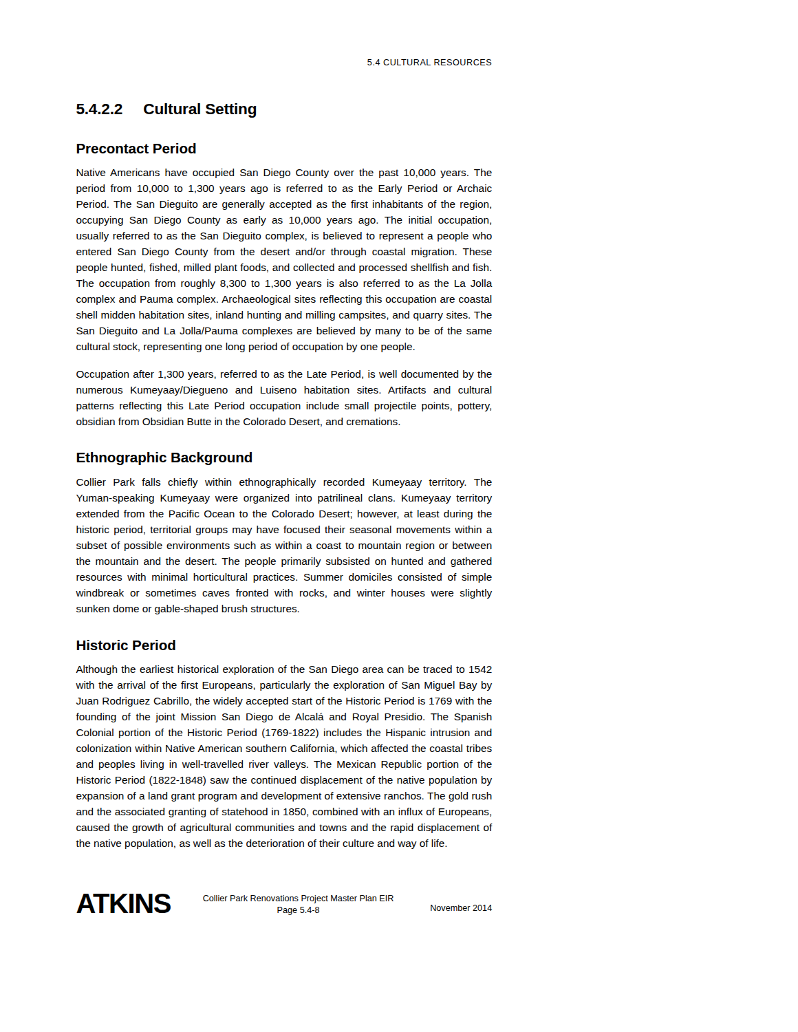5.4 CULTURAL RESOURCES
5.4.2.2 Cultural Setting
Precontact Period
Native Americans have occupied San Diego County over the past 10,000 years. The period from 10,000 to 1,300 years ago is referred to as the Early Period or Archaic Period. The San Dieguito are generally accepted as the first inhabitants of the region, occupying San Diego County as early as 10,000 years ago. The initial occupation, usually referred to as the San Dieguito complex, is believed to represent a people who entered San Diego County from the desert and/or through coastal migration. These people hunted, fished, milled plant foods, and collected and processed shellfish and fish. The occupation from roughly 8,300 to 1,300 years is also referred to as the La Jolla complex and Pauma complex. Archaeological sites reflecting this occupation are coastal shell midden habitation sites, inland hunting and milling campsites, and quarry sites. The San Dieguito and La Jolla/Pauma complexes are believed by many to be of the same cultural stock, representing one long period of occupation by one people.
Occupation after 1,300 years, referred to as the Late Period, is well documented by the numerous Kumeyaay/Diegueno and Luiseno habitation sites. Artifacts and cultural patterns reflecting this Late Period occupation include small projectile points, pottery, obsidian from Obsidian Butte in the Colorado Desert, and cremations.
Ethnographic Background
Collier Park falls chiefly within ethnographically recorded Kumeyaay territory. The Yuman-speaking Kumeyaay were organized into patrilineal clans. Kumeyaay territory extended from the Pacific Ocean to the Colorado Desert; however, at least during the historic period, territorial groups may have focused their seasonal movements within a subset of possible environments such as within a coast to mountain region or between the mountain and the desert. The people primarily subsisted on hunted and gathered resources with minimal horticultural practices. Summer domiciles consisted of simple windbreak or sometimes caves fronted with rocks, and winter houses were slightly sunken dome or gable-shaped brush structures.
Historic Period
Although the earliest historical exploration of the San Diego area can be traced to 1542 with the arrival of the first Europeans, particularly the exploration of San Miguel Bay by Juan Rodriguez Cabrillo, the widely accepted start of the Historic Period is 1769 with the founding of the joint Mission San Diego de Alcalá and Royal Presidio. The Spanish Colonial portion of the Historic Period (1769-1822) includes the Hispanic intrusion and colonization within Native American southern California, which affected the coastal tribes and peoples living in well-travelled river valleys. The Mexican Republic portion of the Historic Period (1822-1848) saw the continued displacement of the native population by expansion of a land grant program and development of extensive ranchos. The gold rush and the associated granting of statehood in 1850, combined with an influx of Europeans, caused the growth of agricultural communities and towns and the rapid displacement of the native population, as well as the deterioration of their culture and way of life.
ATKINS
Collier Park Renovations Project Master Plan EIR
Page 5.4-8
November 2014